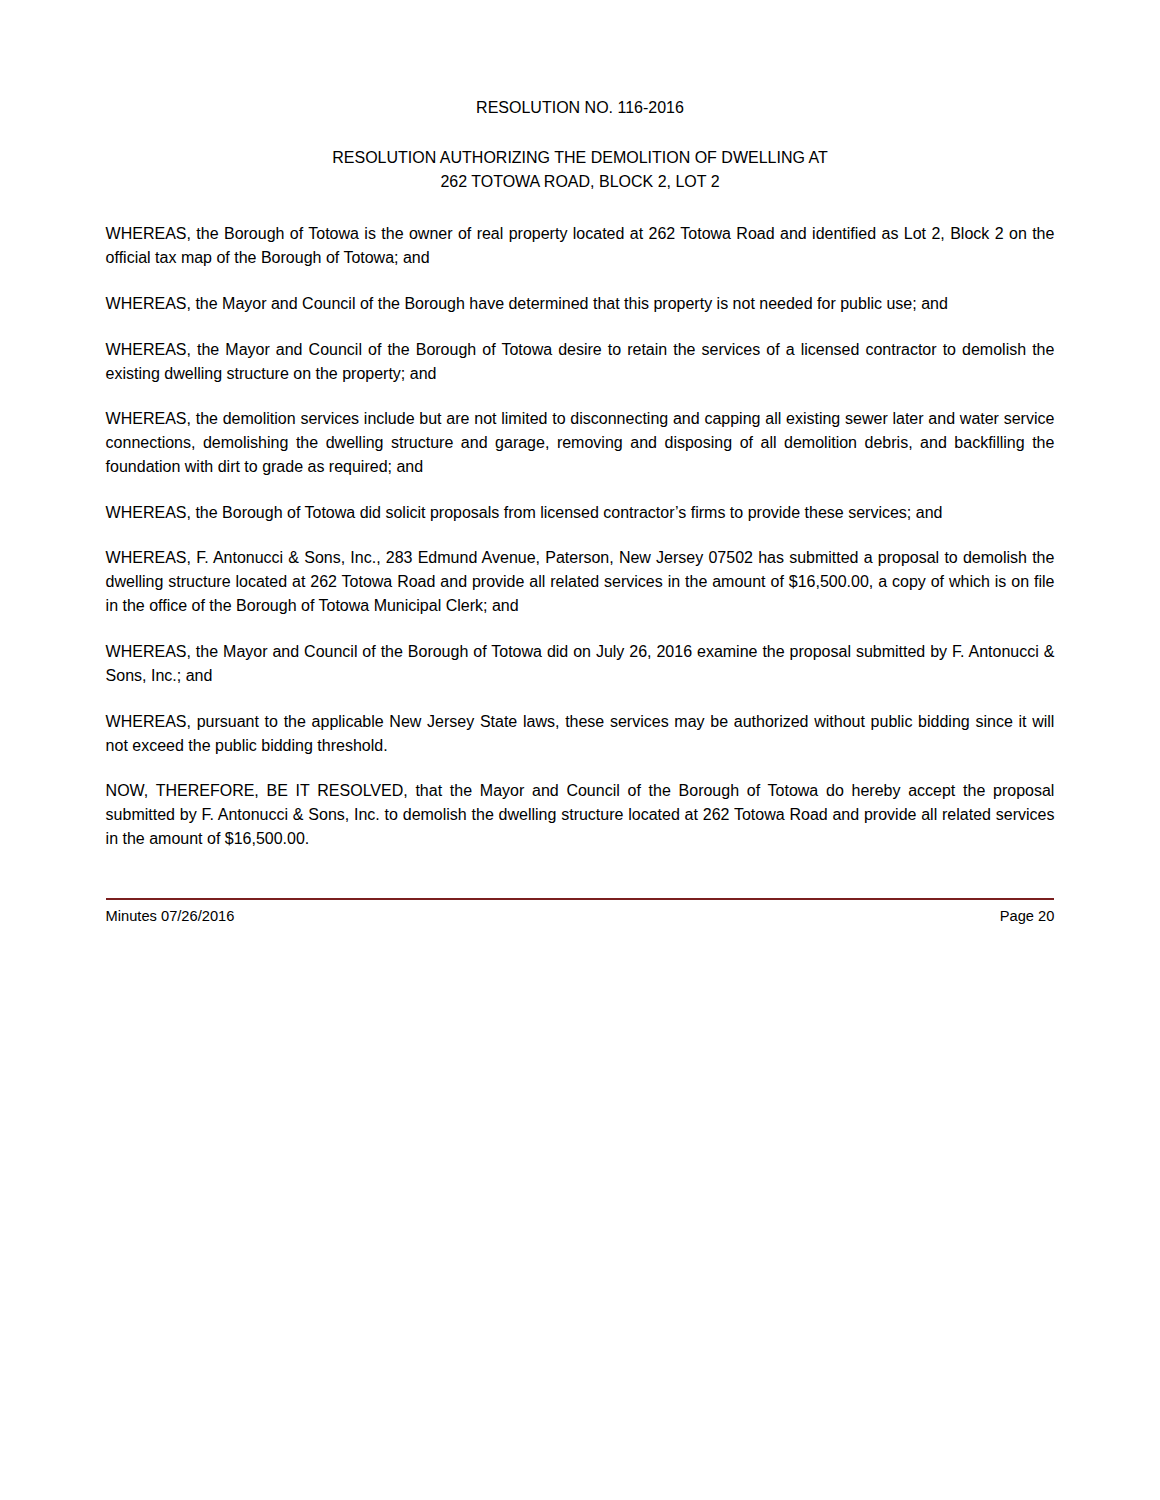RESOLUTION NO. 116-2016
RESOLUTION AUTHORIZING THE DEMOLITION OF DWELLING AT
262 TOTOWA ROAD, BLOCK 2, LOT 2
WHEREAS, the Borough of Totowa is the owner of real property located at 262 Totowa Road and identified as Lot 2, Block 2 on the official tax map of the Borough of Totowa; and
WHEREAS, the Mayor and Council of the Borough have determined that this property is not needed for public use; and
WHEREAS, the Mayor and Council of the Borough of Totowa desire to retain the services of a licensed contractor to demolish the existing dwelling structure on the property; and
WHEREAS, the demolition services include but are not limited to disconnecting and capping all existing sewer later and water service connections, demolishing the dwelling structure and garage, removing and disposing of all demolition debris, and backfilling the foundation with dirt to grade as required; and
WHEREAS, the Borough of Totowa did solicit proposals from licensed contractor’s firms to provide these services; and
WHEREAS, F. Antonucci & Sons, Inc., 283 Edmund Avenue, Paterson, New Jersey 07502 has submitted a proposal to demolish the dwelling structure located at 262 Totowa Road and provide all related services in the amount of $16,500.00, a copy of which is on file in the office of the Borough of Totowa Municipal Clerk; and
WHEREAS, the Mayor and Council of the Borough of Totowa did on July 26, 2016 examine the proposal submitted by F. Antonucci & Sons, Inc.; and
WHEREAS, pursuant to the applicable New Jersey State laws, these services may be authorized without public bidding since it will not exceed the public bidding threshold.
NOW, THEREFORE, BE IT RESOLVED, that the Mayor and Council of the Borough of Totowa do hereby accept the proposal submitted by F. Antonucci & Sons, Inc. to demolish the dwelling structure located at 262 Totowa Road and provide all related services in the amount of $16,500.00.
Minutes 07/26/2016 Page 20